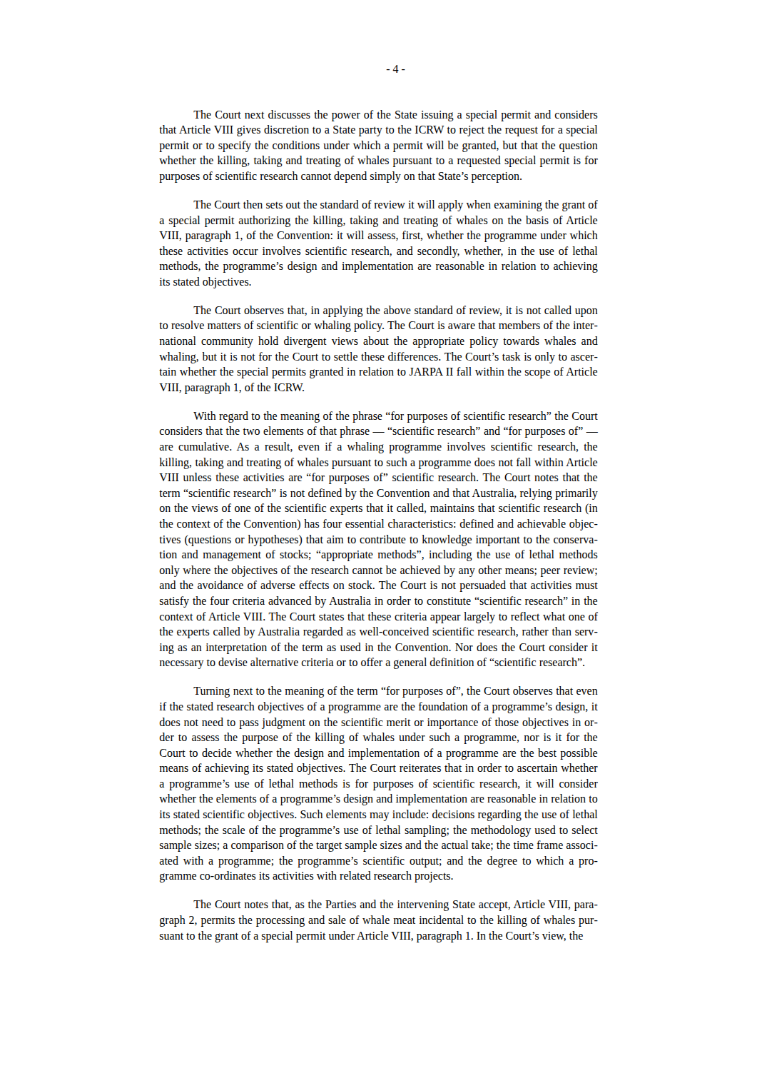- 4 -
The Court next discusses the power of the State issuing a special permit and considers that Article VIII gives discretion to a State party to the ICRW to reject the request for a special permit or to specify the conditions under which a permit will be granted, but that the question whether the killing, taking and treating of whales pursuant to a requested special permit is for purposes of scientific research cannot depend simply on that State’s perception.
The Court then sets out the standard of review it will apply when examining the grant of a special permit authorizing the killing, taking and treating of whales on the basis of Article VIII, paragraph 1, of the Convention: it will assess, first, whether the programme under which these activities occur involves scientific research, and secondly, whether, in the use of lethal methods, the programme’s design and implementation are reasonable in relation to achieving its stated objectives.
The Court observes that, in applying the above standard of review, it is not called upon to resolve matters of scientific or whaling policy. The Court is aware that members of the international community hold divergent views about the appropriate policy towards whales and whaling, but it is not for the Court to settle these differences. The Court’s task is only to ascertain whether the special permits granted in relation to JARPA II fall within the scope of Article VIII, paragraph 1, of the ICRW.
With regard to the meaning of the phrase “for purposes of scientific research” the Court considers that the two elements of that phrase — “scientific research” and “for purposes of” — are cumulative. As a result, even if a whaling programme involves scientific research, the killing, taking and treating of whales pursuant to such a programme does not fall within Article VIII unless these activities are “for purposes of” scientific research. The Court notes that the term “scientific research” is not defined by the Convention and that Australia, relying primarily on the views of one of the scientific experts that it called, maintains that scientific research (in the context of the Convention) has four essential characteristics: defined and achievable objectives (questions or hypotheses) that aim to contribute to knowledge important to the conservation and management of stocks; “appropriate methods”, including the use of lethal methods only where the objectives of the research cannot be achieved by any other means; peer review; and the avoidance of adverse effects on stock. The Court is not persuaded that activities must satisfy the four criteria advanced by Australia in order to constitute “scientific research” in the context of Article VIII. The Court states that these criteria appear largely to reflect what one of the experts called by Australia regarded as well-conceived scientific research, rather than serving as an interpretation of the term as used in the Convention. Nor does the Court consider it necessary to devise alternative criteria or to offer a general definition of “scientific research”.
Turning next to the meaning of the term “for purposes of”, the Court observes that even if the stated research objectives of a programme are the foundation of a programme’s design, it does not need to pass judgment on the scientific merit or importance of those objectives in order to assess the purpose of the killing of whales under such a programme, nor is it for the Court to decide whether the design and implementation of a programme are the best possible means of achieving its stated objectives. The Court reiterates that in order to ascertain whether a programme’s use of lethal methods is for purposes of scientific research, it will consider whether the elements of a programme’s design and implementation are reasonable in relation to its stated scientific objectives. Such elements may include: decisions regarding the use of lethal methods; the scale of the programme’s use of lethal sampling; the methodology used to select sample sizes; a comparison of the target sample sizes and the actual take; the time frame associated with a programme; the programme’s scientific output; and the degree to which a programme co-ordinates its activities with related research projects.
The Court notes that, as the Parties and the intervening State accept, Article VIII, paragraph 2, permits the processing and sale of whale meat incidental to the killing of whales pursuant to the grant of a special permit under Article VIII, paragraph 1. In the Court’s view, the